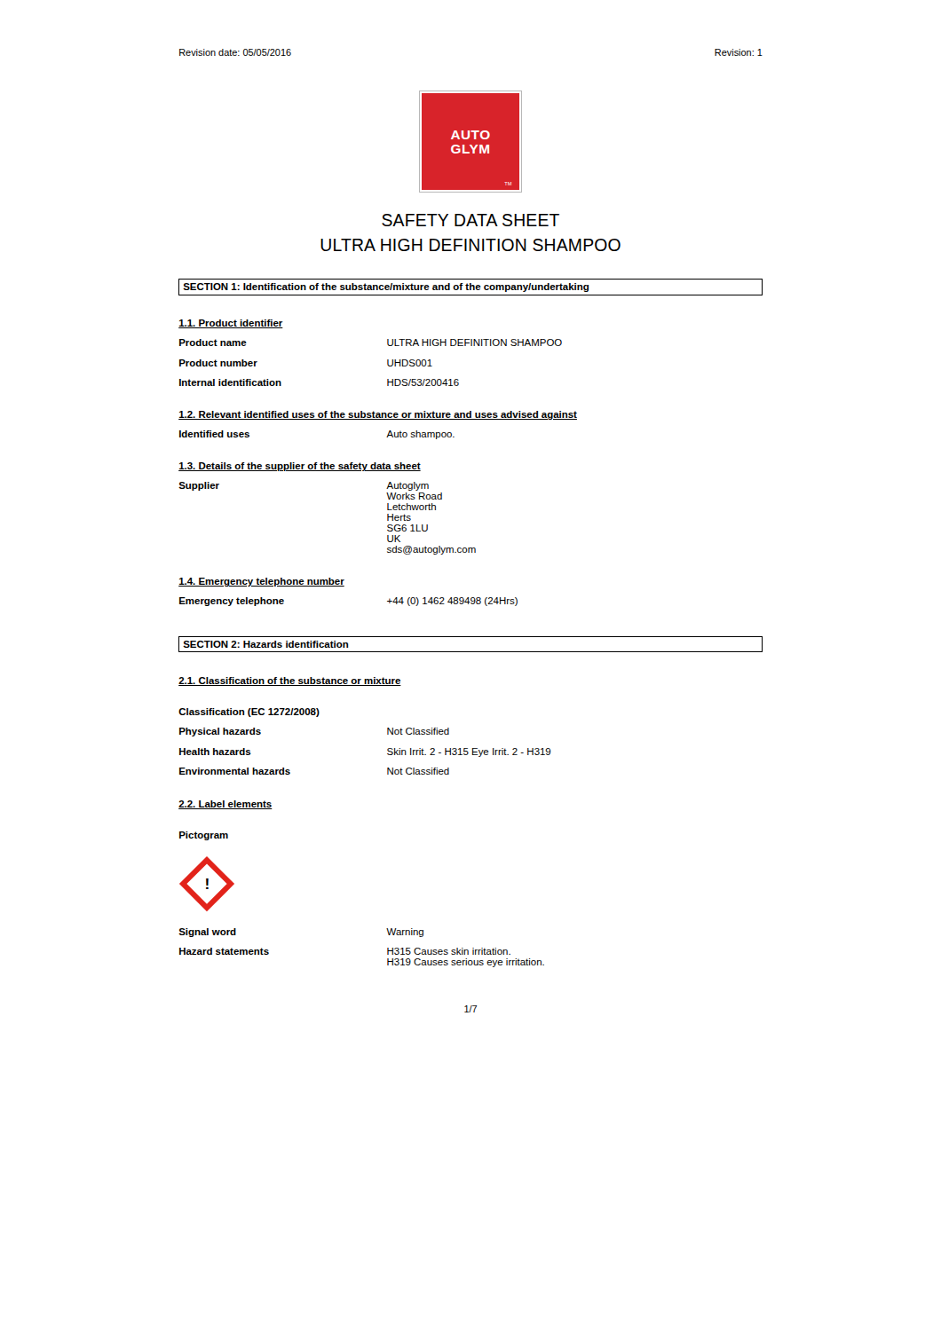Revision date: 05/05/2016 Revision: 1
AUTO
GLYM
TM
SAFETY DATA SHEET
ULTRA HIGH DEFINITION SHAMPOO
SECTION 1: Identification of the substance/mixture and of the company/undertaking
1.1. Product identifier
Product name
ULTRA HIGH DEFINITION SHAMPOO
Product number
UHDS001
Internal identification
HDS/53/200416
1.2. Relevant identified uses of the substance or mixture and uses advised against
Identified uses
Auto shampoo.
1.3. Details of the supplier of the safety data sheet
Supplier
Autoglym Works Road Letchworth Herts SG6 1LU UK sds@autoglym.com
1.4. Emergency telephone number
Emergency telephone
+44 (0) 1462 489498 (24Hrs)
SECTION 2: Hazards identification
2.1. Classification of the substance or mixture
Classification (EC 1272/2008)
Physical hazards
Not Classified
Health hazards
Skin Irrit. 2 - H315 Eye Irrit. 2 - H319
Environmental hazards
Not Classified
2.2. Label elements
Pictogram
!
Signal word
Warning
Hazard statements
H315 Causes skin irritation. H319 Causes serious eye irritation.
1/7